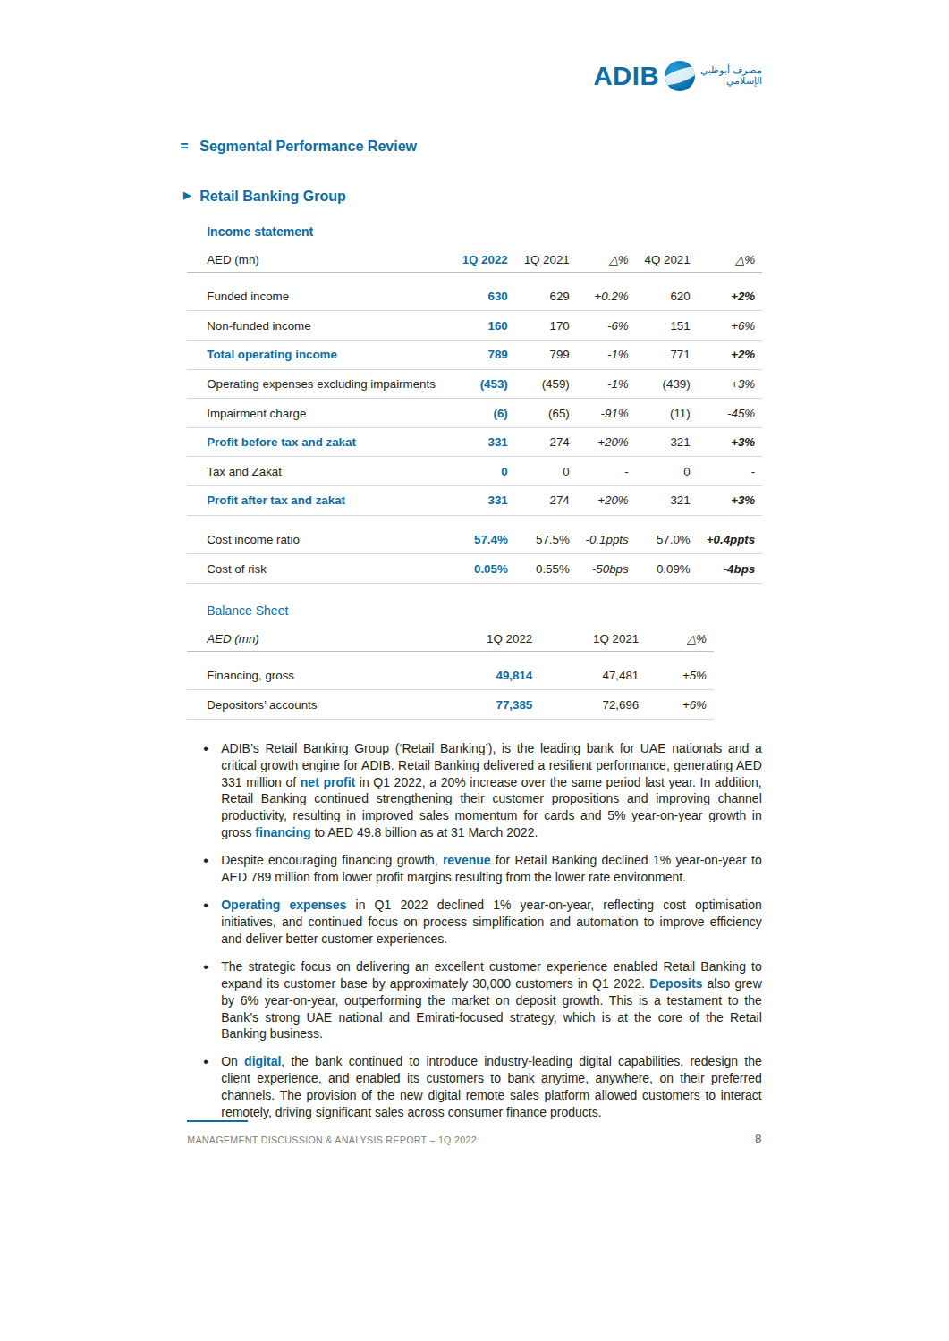ADIB مصرف أبوظبي الإسلامي
Segmental Performance Review
Retail Banking Group
Income statement
| AED (mn) | 1Q 2022 | 1Q 2021 | △% | 4Q 2021 | △% |
| --- | --- | --- | --- | --- | --- |
| Funded income | 630 | 629 | +0.2% | 620 | +2% |
| Non-funded income | 160 | 170 | -6% | 151 | +6% |
| Total operating income | 789 | 799 | -1% | 771 | +2% |
| Operating expenses excluding impairments | (453) | (459) | -1% | (439) | +3% |
| Impairment charge | (6) | (65) | -91% | (11) | -45% |
| Profit before tax and zakat | 331 | 274 | +20% | 321 | +3% |
| Tax and Zakat | 0 | 0 | - | 0 | - |
| Profit after tax and zakat | 331 | 274 | +20% | 321 | +3% |
| Cost income ratio | 57.4% | 57.5% | -0.1ppts | 57.0% | +0.4ppts |
| Cost of risk | 0.05% | 0.55% | -50bps | 0.09% | -4bps |
Balance Sheet
| AED (mn) | 1Q 2022 | 1Q 2021 | △% | | |
| --- | --- | --- | --- | --- | --- |
| Financing, gross | 49,814 | 47,481 | +5% | | |
| Depositors’ accounts | 77,385 | 72,696 | +6% | | |
ADIB’s Retail Banking Group (‘Retail Banking’), is the leading bank for UAE nationals and a critical growth engine for ADIB. Retail Banking delivered a resilient performance, generating AED 331 million of net profit in Q1 2022, a 20% increase over the same period last year. In addition, Retail Banking continued strengthening their customer propositions and improving channel productivity, resulting in improved sales momentum for cards and 5% year-on-year growth in gross financing to AED 49.8 billion as at 31 March 2022.
Despite encouraging financing growth, revenue for Retail Banking declined 1% year-on-year to AED 789 million from lower profit margins resulting from the lower rate environment.
Operating expenses in Q1 2022 declined 1% year-on-year, reflecting cost optimisation initiatives, and continued focus on process simplification and automation to improve efficiency and deliver better customer experiences.
The strategic focus on delivering an excellent customer experience enabled Retail Banking to expand its customer base by approximately 30,000 customers in Q1 2022. Deposits also grew by 6% year-on-year, outperforming the market on deposit growth. This is a testament to the Bank’s strong UAE national and Emirati-focused strategy, which is at the core of the Retail Banking business.
On digital, the bank continued to introduce industry-leading digital capabilities, redesign the client experience, and enabled its customers to bank anytime, anywhere, on their preferred channels. The provision of the new digital remote sales platform allowed customers to interact remotely, driving significant sales across consumer finance products.
MANAGEMENT DISCUSSION & ANALYSIS REPORT – 1Q 2022 8